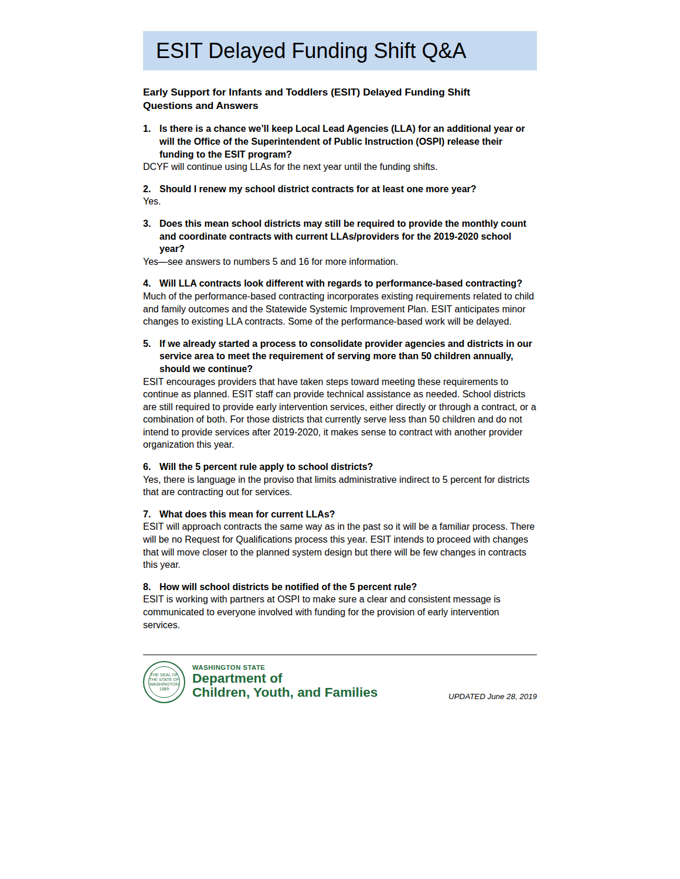ESIT Delayed Funding Shift Q&A
Early Support for Infants and Toddlers (ESIT) Delayed Funding Shift
Questions and Answers
1. Is there is a chance we’ll keep Local Lead Agencies (LLA) for an additional year or will the Office of the Superintendent of Public Instruction (OSPI) release their funding to the ESIT program?
DCYF will continue using LLAs for the next year until the funding shifts.
2. Should I renew my school district contracts for at least one more year?
Yes.
3. Does this mean school districts may still be required to provide the monthly count and coordinate contracts with current LLAs/providers for the 2019-2020 school year?
Yes—see answers to numbers 5 and 16 for more information.
4. Will LLA contracts look different with regards to performance-based contracting?
Much of the performance-based contracting incorporates existing requirements related to child and family outcomes and the Statewide Systemic Improvement Plan. ESIT anticipates minor changes to existing LLA contracts. Some of the performance-based work will be delayed.
5. If we already started a process to consolidate provider agencies and districts in our service area to meet the requirement of serving more than 50 children annually, should we continue?
ESIT encourages providers that have taken steps toward meeting these requirements to continue as planned. ESIT staff can provide technical assistance as needed. School districts are still required to provide early intervention services, either directly or through a contract, or a combination of both. For those districts that currently serve less than 50 children and do not intend to provide services after 2019-2020, it makes sense to contract with another provider organization this year.
6. Will the 5 percent rule apply to school districts?
Yes, there is language in the proviso that limits administrative indirect to 5 percent for districts that are contracting out for services.
7. What does this mean for current LLAs?
ESIT will approach contracts the same way as in the past so it will be a familiar process. There will be no Request for Qualifications process this year. ESIT intends to proceed with changes that will move closer to the planned system design but there will be few changes in contracts this year.
8. How will school districts be notified of the 5 percent rule?
ESIT is working with partners at OSPI to make sure a clear and consistent message is communicated to everyone involved with funding for the provision of early intervention services.
THE SEAL OF THE STATE OF WASHINGTON 1889
WASHINGTON STATE
Department of
Children, Youth, and Families
UPDATED June 28, 2019